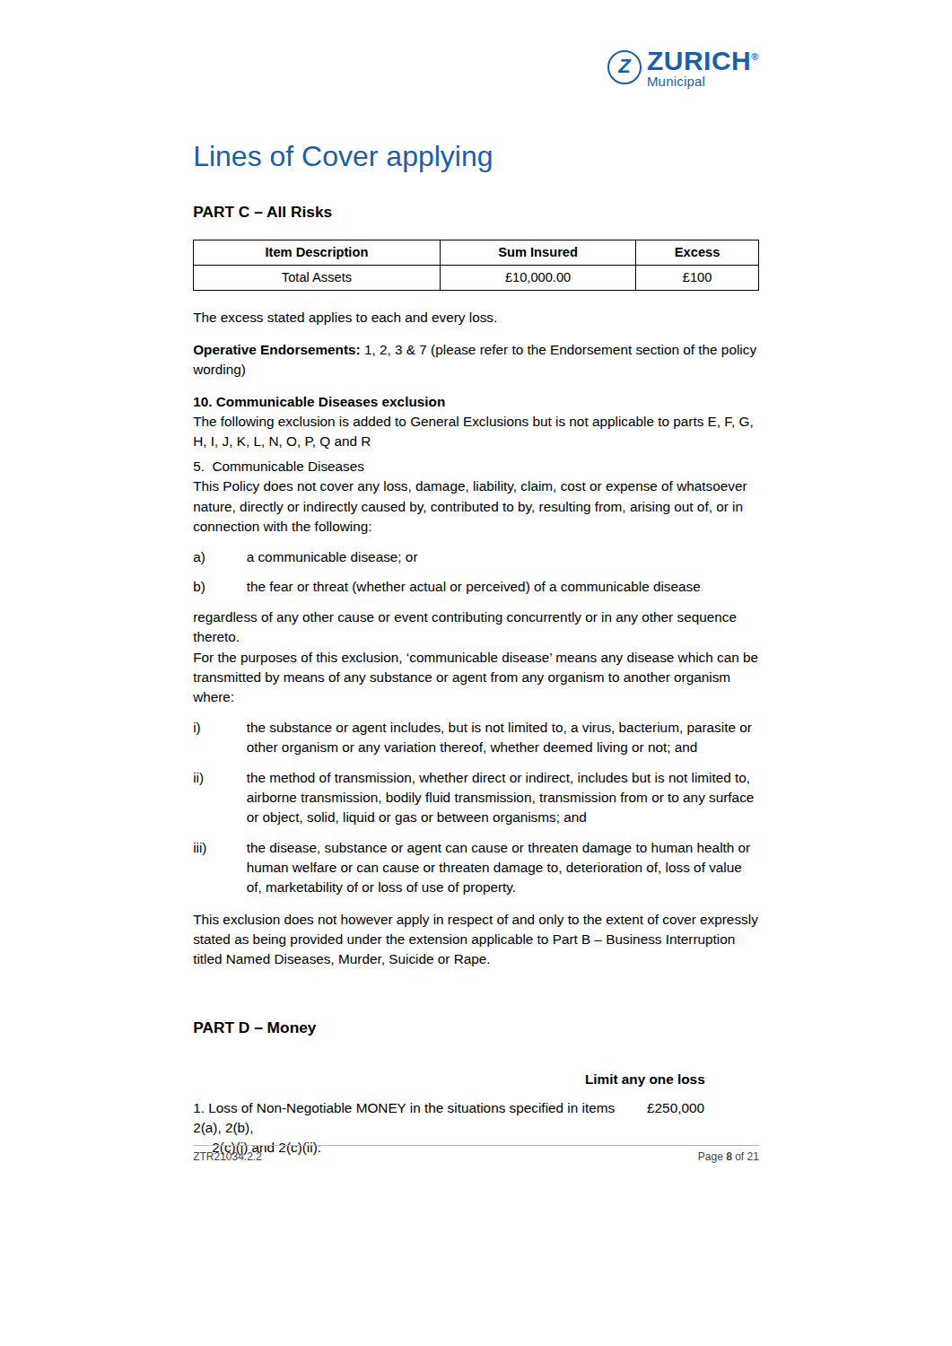ZURICH®
Municipal
Lines of Cover applying
PART C – All Risks
| Item Description | Sum Insured | Excess |
| --- | --- | --- |
| Total Assets | £10,000.00 | £100 |
The excess stated applies to each and every loss.
Operative Endorsements: 1, 2, 3 & 7 (please refer to the Endorsement section of the policy wording)
10. Communicable Diseases exclusion
The following exclusion is added to General Exclusions but is not applicable to parts E, F, G, H, I, J, K, L, N, O, P, Q and R
5. Communicable Diseases
This Policy does not cover any loss, damage, liability, claim, cost or expense of whatsoever nature, directly or indirectly caused by, contributed to by, resulting from, arising out of, or in connection with the following:
a)
a communicable disease; or
b)
the fear or threat (whether actual or perceived) of a communicable disease
regardless of any other cause or event contributing concurrently or in any other sequence thereto.
For the purposes of this exclusion, ‘communicable disease’ means any disease which can be transmitted by means of any substance or agent from any organism to another organism where:
i)
the substance or agent includes, but is not limited to, a virus, bacterium, parasite or other organism or any variation thereof, whether deemed living or not; and
ii)
the method of transmission, whether direct or indirect, includes but is not limited to, airborne transmission, bodily fluid transmission, transmission from or to any surface or object, solid, liquid or gas or between organisms; and
iii)
the disease, substance or agent can cause or threaten damage to human health or human welfare or can cause or threaten damage to, deterioration of, loss of value of, marketability of or loss of use of property.
This exclusion does not however apply in respect of and only to the extent of cover expressly stated as being provided under the extension applicable to Part B – Business Interruption titled Named Diseases, Murder, Suicide or Rape.
PART D – Money
Limit any one loss
1. Loss of Non-Negotiable MONEY in the situations specified in items 2(a), 2(b),
2(c)(i) and 2(c)(ii):
£250,000
ZTR21034.2.2 Page 8 of 21